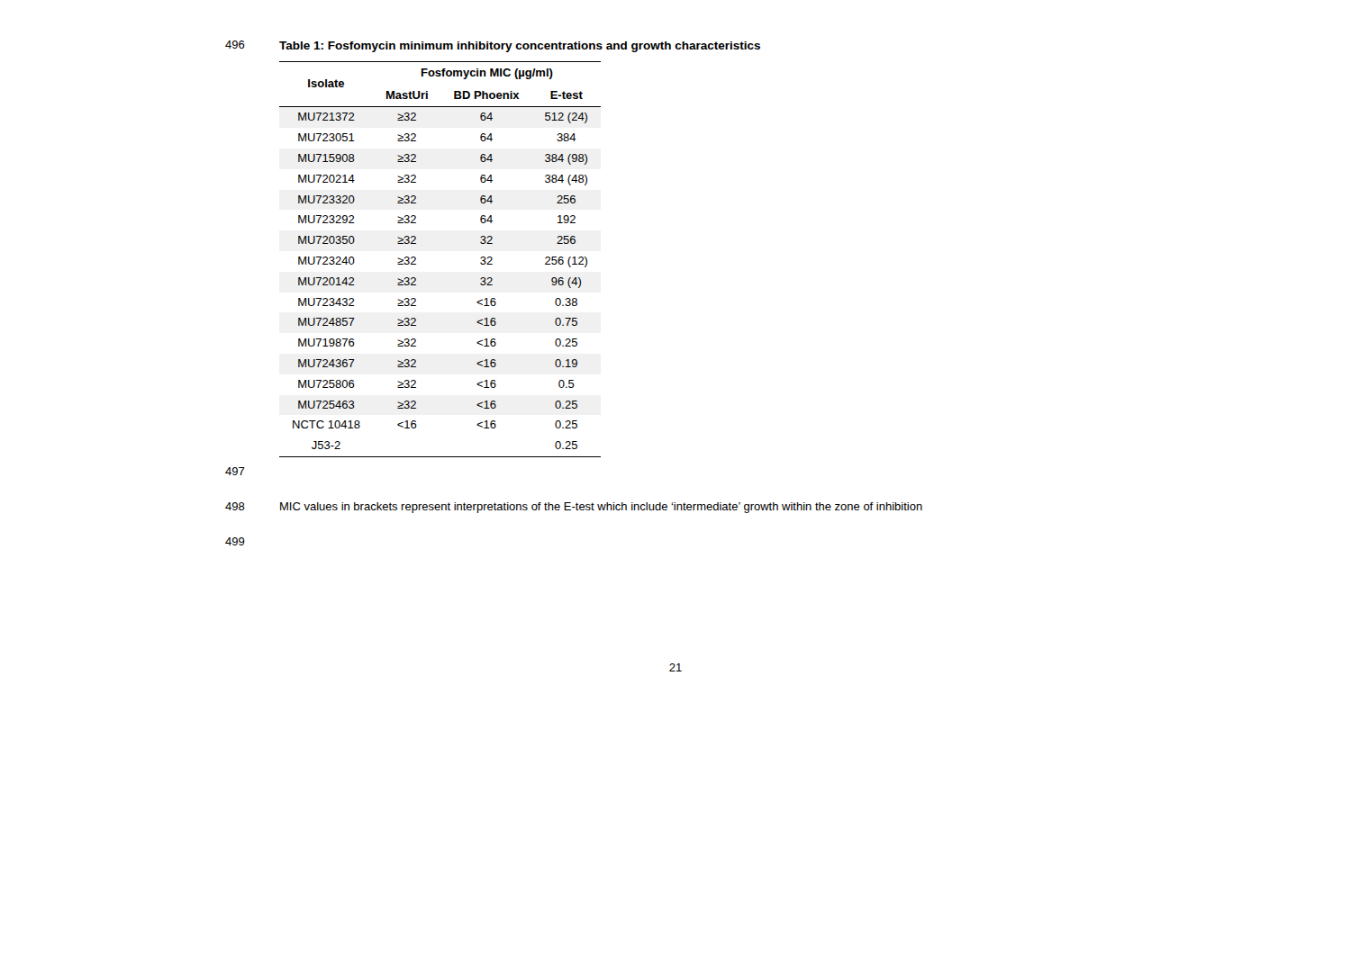496
Table 1: Fosfomycin minimum inhibitory concentrations and growth characteristics
| Isolate | Fosfomycin MIC (µg/ml) |
| --- | --- |
| MastUri | BD Phoenix | E-test |
| MU721372 | ≥32 | 64 | 512 (24) |
| MU723051 | ≥32 | 64 | 384 |
| MU715908 | ≥32 | 64 | 384 (98) |
| MU720214 | ≥32 | 64 | 384 (48) |
| MU723320 | ≥32 | 64 | 256 |
| MU723292 | ≥32 | 64 | 192 |
| MU720350 | ≥32 | 32 | 256 |
| MU723240 | ≥32 | 32 | 256 (12) |
| MU720142 | ≥32 | 32 | 96 (4) |
| MU723432 | ≥32 | <16 | 0.38 |
| MU724857 | ≥32 | <16 | 0.75 |
| MU719876 | ≥32 | <16 | 0.25 |
| MU724367 | ≥32 | <16 | 0.19 |
| MU725806 | ≥32 | <16 | 0.5 |
| MU725463 | ≥32 | <16 | 0.25 |
| NCTC 10418 | <16 | <16 | 0.25 |
| J53-2 | | | 0.25 |
497
498
MIC values in brackets represent interpretations of the E-test which include ‘intermediate’ growth within the zone of inhibition
499
21